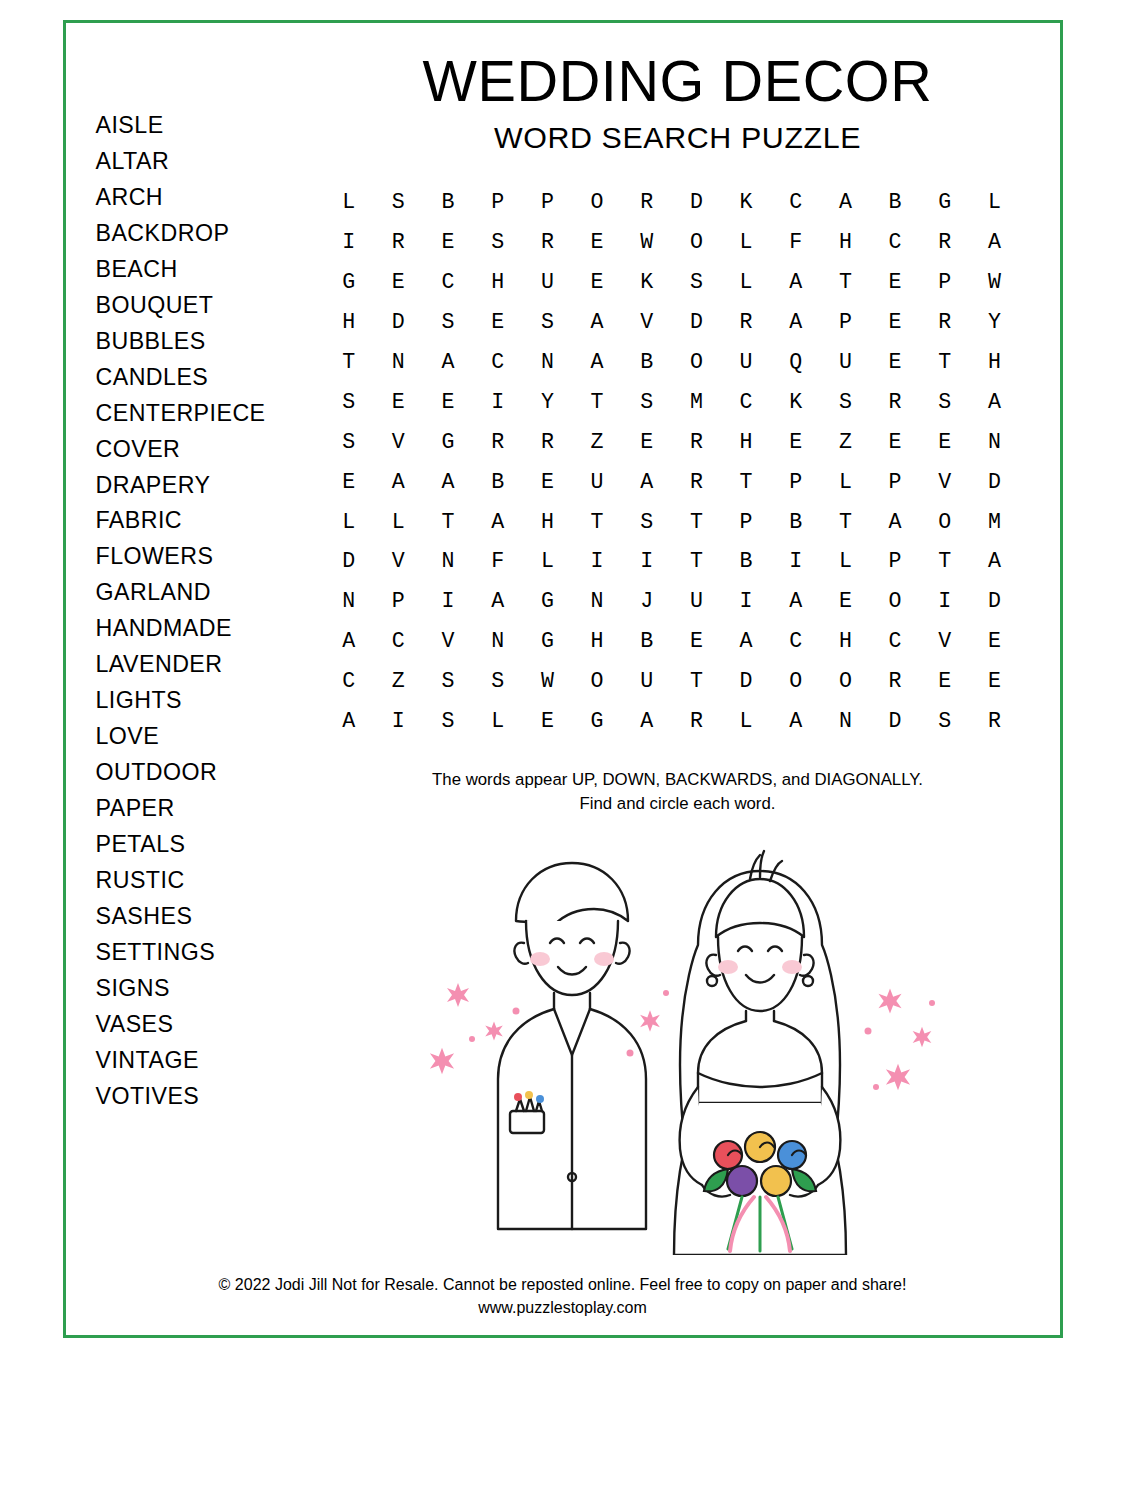Aisle
Altar
Arch
Backdrop
Beach
Bouquet
Bubbles
Candles
Centerpiece
Cover
Drapery
Fabric
Flowers
Garland
Handmade
Lavender
Lights
Love
Outdoor
Paper
Petals
Rustic
Sashes
Settings
Signs
Vases
Vintage
Votives
WEDDING DECOR
WORD SEARCH PUZZLE
L S B P P O R D K C A B G L I R E S R E W O L F H C R A G E C H U E K S L A T E P W H D S E S A V D R A P E R Y T N A C N A B O U Q U E T H S E E I Y T S M C K S R S A S V G R R Z E R H E Z E E N E A A B E U A R T P L P V D L L T A H T S T P B T A O M D V N F L I I T B I L P T A N P I A G N J U I A E O I D A C V N G H B E A C H C V E C Z S S W O U T D O O R E E A I S L E G A R L A N D S R
The words appear UP, DOWN, BACKWARDS, and DIAGONALLY.
Find and circle each word.
© 2022 Jodi Jill Not for Resale. Cannot be reposted online. Feel free to copy on paper and share!
www.puzzlestoplay.com